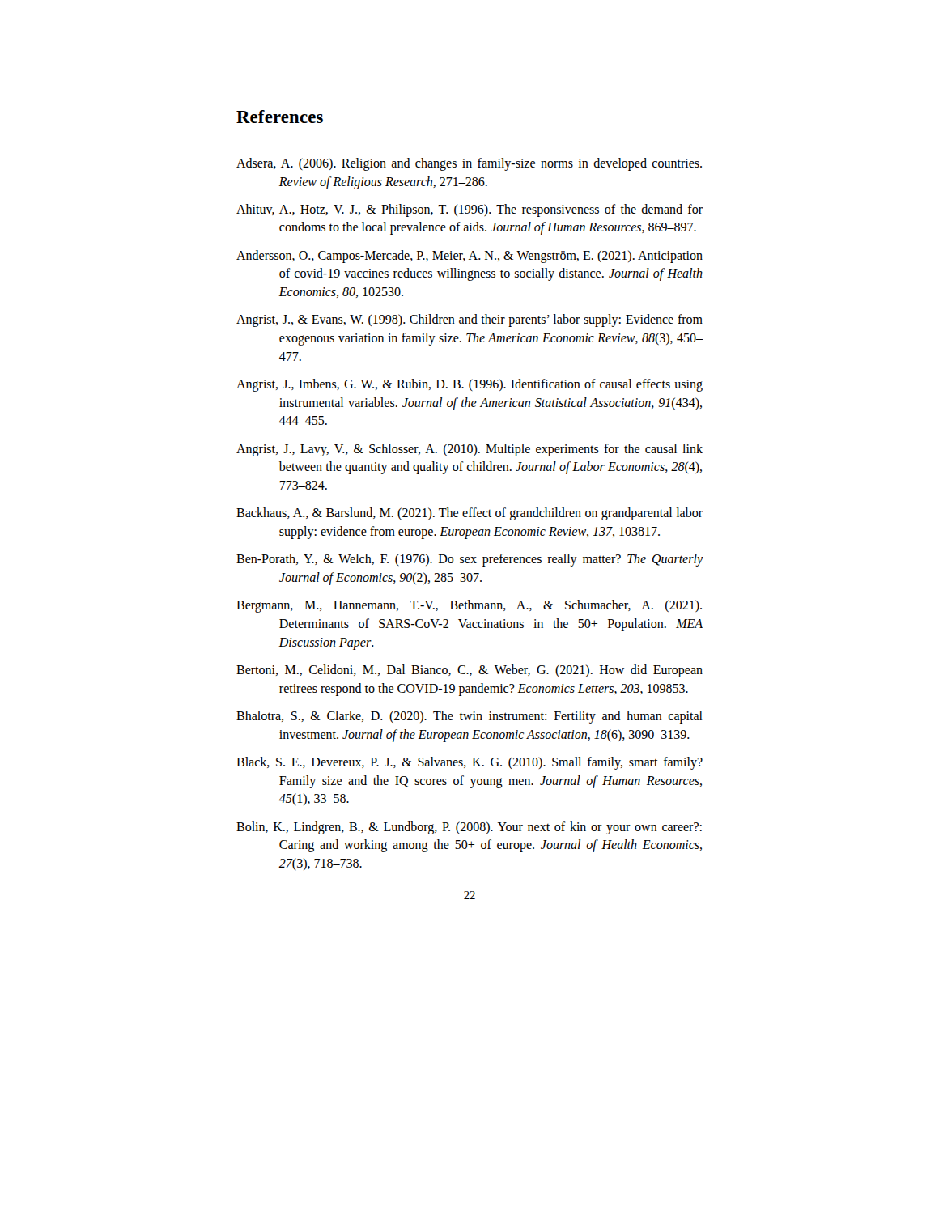References
Adsera, A. (2006). Religion and changes in family-size norms in developed countries. Review of Religious Research, 271–286.
Ahituv, A., Hotz, V. J., & Philipson, T. (1996). The responsiveness of the demand for condoms to the local prevalence of aids. Journal of Human Resources, 869–897.
Andersson, O., Campos-Mercade, P., Meier, A. N., & Wengström, E. (2021). Anticipation of covid-19 vaccines reduces willingness to socially distance. Journal of Health Economics, 80, 102530.
Angrist, J., & Evans, W. (1998). Children and their parents’ labor supply: Evidence from exogenous variation in family size. The American Economic Review, 88(3), 450–477.
Angrist, J., Imbens, G. W., & Rubin, D. B. (1996). Identification of causal effects using instrumental variables. Journal of the American Statistical Association, 91(434), 444–455.
Angrist, J., Lavy, V., & Schlosser, A. (2010). Multiple experiments for the causal link between the quantity and quality of children. Journal of Labor Economics, 28(4), 773–824.
Backhaus, A., & Barslund, M. (2021). The effect of grandchildren on grandparental labor supply: evidence from europe. European Economic Review, 137, 103817.
Ben-Porath, Y., & Welch, F. (1976). Do sex preferences really matter? The Quarterly Journal of Economics, 90(2), 285–307.
Bergmann, M., Hannemann, T.-V., Bethmann, A., & Schumacher, A. (2021). Determinants of SARS-CoV-2 Vaccinations in the 50+ Population. MEA Discussion Paper.
Bertoni, M., Celidoni, M., Dal Bianco, C., & Weber, G. (2021). How did European retirees respond to the COVID-19 pandemic? Economics Letters, 203, 109853.
Bhalotra, S., & Clarke, D. (2020). The twin instrument: Fertility and human capital investment. Journal of the European Economic Association, 18(6), 3090–3139.
Black, S. E., Devereux, P. J., & Salvanes, K. G. (2010). Small family, smart family? Family size and the IQ scores of young men. Journal of Human Resources, 45(1), 33–58.
Bolin, K., Lindgren, B., & Lundborg, P. (2008). Your next of kin or your own career?: Caring and working among the 50+ of europe. Journal of Health Economics, 27(3), 718–738.
22